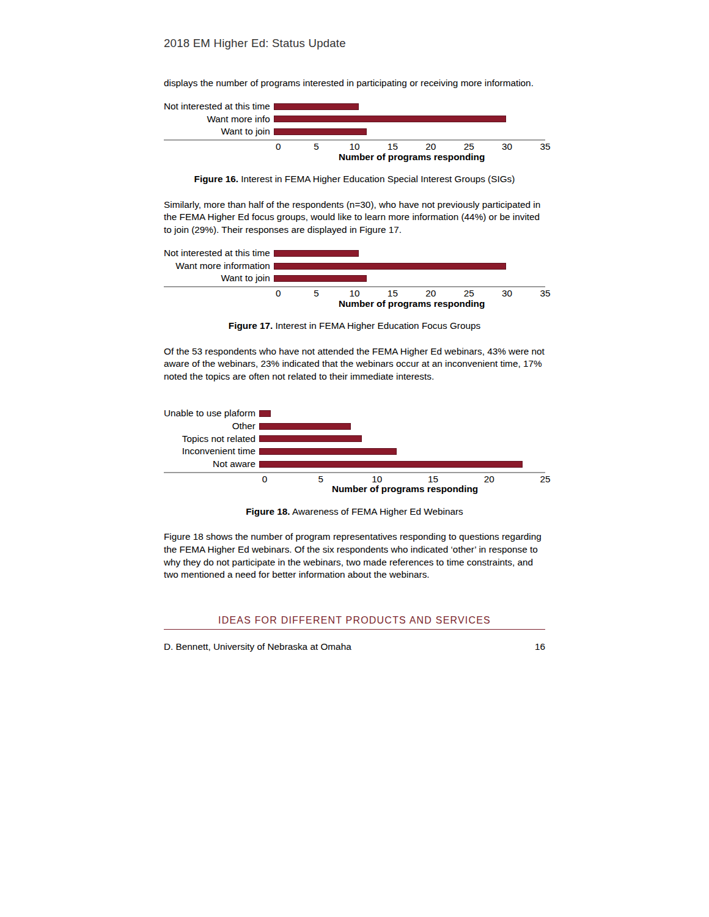2018 EM Higher Ed: Status Update
displays the number of programs interested in participating or receiving more information.
Not interested at this time
Want more info
Want to join
0 5 10 15 20 25 30 35
Number of programs responding
Figure 16. Interest in FEMA Higher Education Special Interest Groups (SIGs)
Similarly, more than half of the respondents (n=30), who have not previously participated in the FEMA Higher Ed focus groups, would like to learn more information (44%) or be invited to join (29%). Their responses are displayed in Figure 17.
Not interested at this time
Want more information
Want to join
0 5 10 15 20 25 30 35
Number of programs responding
Figure 17. Interest in FEMA Higher Education Focus Groups
Of the 53 respondents who have not attended the FEMA Higher Ed webinars, 43% were not aware of the webinars, 23% indicated that the webinars occur at an inconvenient time, 17% noted the topics are often not related to their immediate interests.
Unable to use plaform
Other
Topics not related
Inconvenient time
Not aware
0 5 10 15 20 25
Number of programs responding
Figure 18. Awareness of FEMA Higher Ed Webinars
Figure 18 shows the number of program representatives responding to questions regarding the FEMA Higher Ed webinars. Of the six respondents who indicated ‘other’ in response to why they do not participate in the webinars, two made references to time constraints, and two mentioned a need for better information about the webinars.
IDEAS FOR DIFFERENT PRODUCTS AND SERVICES
D. Bennett, University of Nebraska at Omaha
16